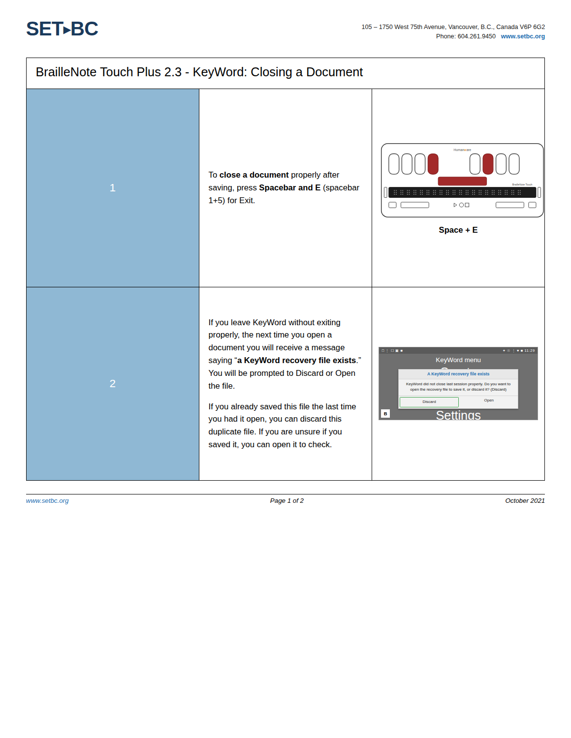SET▸BC
105 – 1750 West 75th Avenue, Vancouver, B.C., Canada V6P 6G2
Phone: 604.261.9450 www.setbc.org
| BrailleNote Touch Plus 2.3 - KeyWord: Closing a Document |
| 1 | To close a document properly after saving, press Spacebar and E (spacebar 1+5) for Exit. | Human w are BrailleNote Touch Space + E |
| 2 | If you leave KeyWord without exiting properly, the next time you open a document you will receive a message saying “ a KeyWord recovery file exists .” You will be prompted to Discard or Open the file. If you already saved this file the last time you had it open, you can discard this duplicate file. If you are unsure if you saved it, you can open it to check. | □ ⋮ ☐ ▣ ■ ✦ ☉ ⋮ ♥ ■ 11:29 KeyWord menu Create Open Emboss Settings A KeyWord recovery file exists KeyWord did not close last session properly. Do you want to open the recovery file to save it, or discard it? (Discard) Discard Open B |
www.setbc.org
Page 1 of 2
October 2021